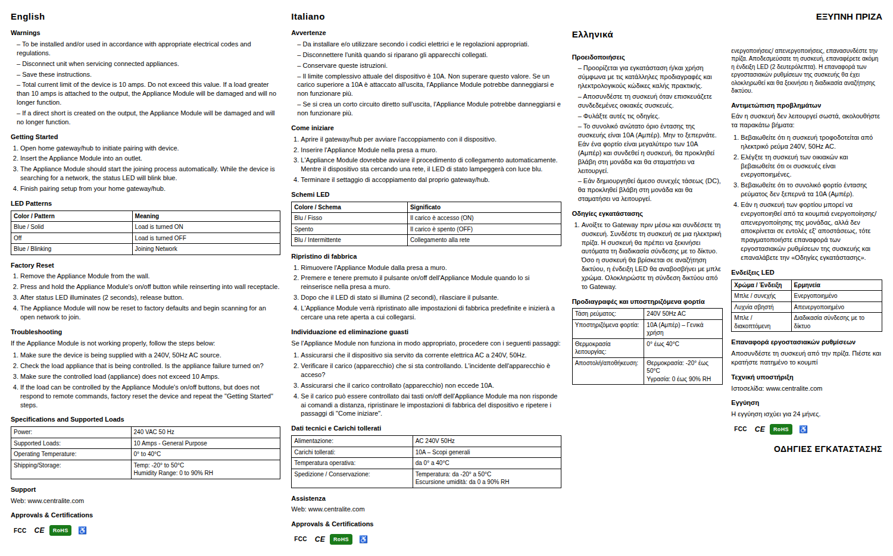English
Warnings
To be installed and/or used in accordance with appropriate electrical codes and regulations.
Disconnect unit when servicing connected appliances.
Save these instructions.
Total current limit of the device is 10 amps. Do not exceed this value. If a load greater than 10 amps is attached to the output, the Appliance Module will be damaged and will no longer function.
If a direct short is created on the output, the Appliance Module will be damaged and will no longer function.
Getting Started
Open home gateway/hub to initiate pairing with device.
Insert the Appliance Module into an outlet.
The Appliance Module should start the joining process automatically. While the device is searching for a network, the status LED will blink blue.
Finish pairing setup from your home gateway/hub.
LED Patterns
| Color / Pattern | Meaning |
| --- | --- |
| Blue / Solid | Load is turned ON |
| Off | Load is turned OFF |
| Blue / Blinking | Joining Network |
Factory Reset
Remove the Appliance Module from the wall.
Press and hold the Appliance Module's on/off button while reinserting into wall receptacle.
After status LED illuminates (2 seconds), release button.
The Appliance Module will now be reset to factory defaults and begin scanning for an open network to join.
Troubleshooting
If the Appliance Module is not working properly, follow the steps below:
Make sure the device is being supplied with a 240V, 50Hz AC source.
Check the load appliance that is being controlled. Is the appliance failure turned on?
Make sure the controlled load (appliance) does not exceed 10 Amps.
If the load can be controlled by the Appliance Module's on/off buttons, but does not respond to remote commands, factory reset the device and repeat the "Getting Started" steps.
Specifications and Supported Loads
| Power: | 240 VAC 50 Hz |
| Supported Loads: | 10 Amps - General Purpose |
| Operating Temperature: | 0° to 40°C |
| Shipping/Storage: | Temp: -20° to 50°C Humidity Range: 0 to 90% RH |
Support
Web: www.centralite.com
Approvals & Certifications
FCC CE RoHS ♿
Italiano
Avvertenze
Da installare e/o utilizzare secondo i codici elettrici e le regolazioni appropriati.
Disconnettere l'unità quando si riparano gli apparecchi collegati.
Conservare queste istruzioni.
Il limite complessivo attuale del dispositivo è 10A. Non superare questo valore. Se un carico superiore a 10A è attaccato all'uscita, l'Appliance Module potrebbe danneggiarsi e non funzionare più.
Se si crea un corto circuito diretto sull'uscita, l'Appliance Module potrebbe danneggiarsi e non funzionare più.
Come iniziare
Aprire il gateway/hub per avviare l'accoppiamento con il dispositivo.
Inserire l'Appliance Module nella presa a muro.
L'Appliance Module dovrebbe avviare il procedimento di collegamento automaticamente. Mentre il dispositivo sta cercando una rete, il LED di stato lampeggerà con luce blu.
Terminare il settaggio di accoppiamento dal proprio gateway/hub.
Schemi LED
| Colore / Schema | Significato |
| --- | --- |
| Blu / Fisso | Il carico è accesso (ON) |
| Spento | Il carico è spento (OFF) |
| Blu / Intermittente | Collegamento alla rete |
Ripristino di fabbrica
Rimuovere l'Appliance Module dalla presa a muro.
Premere e tenere premuto il pulsante on/off dell'Appliance Module quando lo si reinserisce nella presa a muro.
Dopo che il LED di stato si illumina (2 secondi), rilasciare il pulsante.
L'Appliance Module verrà ripristinato alle impostazioni di fabbrica predefinite e inizierà a cercare una rete aperta a cui collegarsi.
Individuazione ed eliminazione guasti
Se l'Appliance Module non funziona in modo appropriato, procedere con i seguenti passaggi:
Assicurarsi che il dispositivo sia servito da corrente elettrica AC a 240V, 50Hz.
Verificare il carico (apparecchio) che si sta controllando. L'incidente dell'apparecchio è acceso?
Assicurarsi che il carico controllato (apparecchio) non eccede 10A.
Se il carico può essere controllato dai tasti on/off dell'Appliance Module ma non risponde ai comandi a distanza, ripristinare le impostazioni di fabbrica del dispositivo e ripetere i passaggi di "Come iniziare".
Dati tecnici e Carichi tollerati
| Alimentazione: | AC 240V 50Hz |
| Carichi tollerati: | 10A – Scopi generali |
| Temperatura operativa: | da 0° a 40°C |
| Spedizione / Conservazione: | Temperatura: da -20° a 50°C Escursione umidità: da 0 a 90% RH |
Assistenza
Web: www.centralite.com
Approvals & Certifications
FCC CE RoHS ♿
ΕΞΥΠΝΗ ΠΡΙΖΑ
Ελληνικά
Προειδοποιήσεις
Προορίζεται για εγκατάσταση ή/και χρήση σύμφωνα με τις κατάλληλες προδιαγραφές και ηλεκτρολογικούς κώδικες καλής πρακτικής.
Αποσυνδέστε τη συσκευή όταν επισκευάζετε συνδεδεμένες οικιακές συσκευές.
Φυλάξτε αυτές τις οδηγίες.
Το συνολικό ανώτατο όριο έντασης της συσκευής είναι 10A (Αμπέρ). Μην το ξεπερνάτε. Εάν ένα φορτίο είναι μεγαλύτερο των 10A (Αμπέρ) και συνδεθεί η συσκευή, θα προκληθεί βλάβη στη μονάδα και θα σταματήσει να λειτουργεί.
Εάν δημιουργηθεί άμεσο συνεχές τάσεως (DC), θα προκληθεί βλάβη στη μονάδα και θα σταματήσει να λειτουργεί.
Οδηγίες εγκατάστασης
Ανοίξτε το Gateway πριν μέσω και συνδέσετε τη συσκευή. Συνδέστε τη συσκευή σε μια ηλεκτρική πρίζα. Η συσκευή θα πρέπει να ξεκινήσει αυτόματα τη διαδικασία σύνδεσης με το δίκτυο. Όσο η συσκευή θα βρίσκεται σε αναζήτηση δικτύου, η ένδειξη LED θα αναβοσβήνει με μπλε χρώμα. Ολοκληρώστε τη σύνδεση δικτύου από το Gateway.
Προδιαγραφές και υποστηριζόμενα φορτία
| Τάση ρεύματος: | 240V 50Hz AC |
| Υποστηριζόμενα φορτία: | 10A (Αμπέρ) – Γενικά χρήση |
| Θερμοκρασία λειτουργίας: | 0° έως 40°C |
| Αποστολή/αποθήκευση: | Θερμοκρασία: -20° έως 50°C Υγρασία: 0 έως 90% RH |
ενεργοποιήσεις/ απενεργοποιήσεις, επανασυνδέστε την πρίζα. Αποδεσμεύσατε τη συσκευή, επαναφέρετε ακόμη η ένδειξη LED (2 δευτερόλεπτα). Η επαναφορά των εργοστασιακών ρυθμίσεων της συσκευής θα έχει ολοκληρωθεί και θα ξεκινήσει η διαδικασία αναζήτησης δικτύου.
Αντιμετώπιση προβλημάτων
Εάν η συσκευή δεν λειτουργεί σωστά, ακολουθήστε τα παρακάτω βήματα:
Βεβαιωθείτε ότι η συσκευή τροφοδοτείται από ηλεκτρικό ρεύμα 240V, 50Hz AC.
Ελέγξτε τη συσκευή των οικιακών και βεβαιωθείτε ότι οι συσκευές είναι ενεργοποιημένες.
Βεβαιωθείτε ότι το συνολικό φορτίο έντασης ρεύματος δεν ξεπερνά τα 10A (Αμπέρ).
Εάν η συσκευή των φορτίου μπορεί να ενεργοποιηθεί από τα κουμπιά ενεργοποίησης/ απενεργοποίησης της μονάδας, αλλά δεν αποκρίνεται σε εντολές εξ' αποστάσεως, τότε πραγματοποιήστε επαναφορά των εργοστασιακών ρυθμίσεων της συσκευής και επαναλάβετε την «Οδηγίες εγκατάστασης».
Ενδείξεις LED
| Χρώμα / Ένδειξη | Ερμηνεία |
| --- | --- |
| Μπλε / συνεχής | Ενεργοποιημένο |
| Λυχνία σβηστή | Απενεργοποιημένο |
| Μπλε / διακοπτόμενη | Διαδικασία σύνδεσης με το δίκτυο |
Επαναφορά εργοστασιακών ρυθμίσεων
Αποσυνδέστε τη συσκευή από την πρίζα. Πιέστε και κρατήστε πατημένο το κουμπί
Τεχνική υποστήριξη
Ιστοσελίδα: www.centralite.com
Εγγύηση
Η εγγύηση ισχύει για 24 μήνες.
FCC CE RoHS ♿
ΟΔΗΓΙΕΣ ΕΓΚΑΤΑΣΤΑΣΗΣ